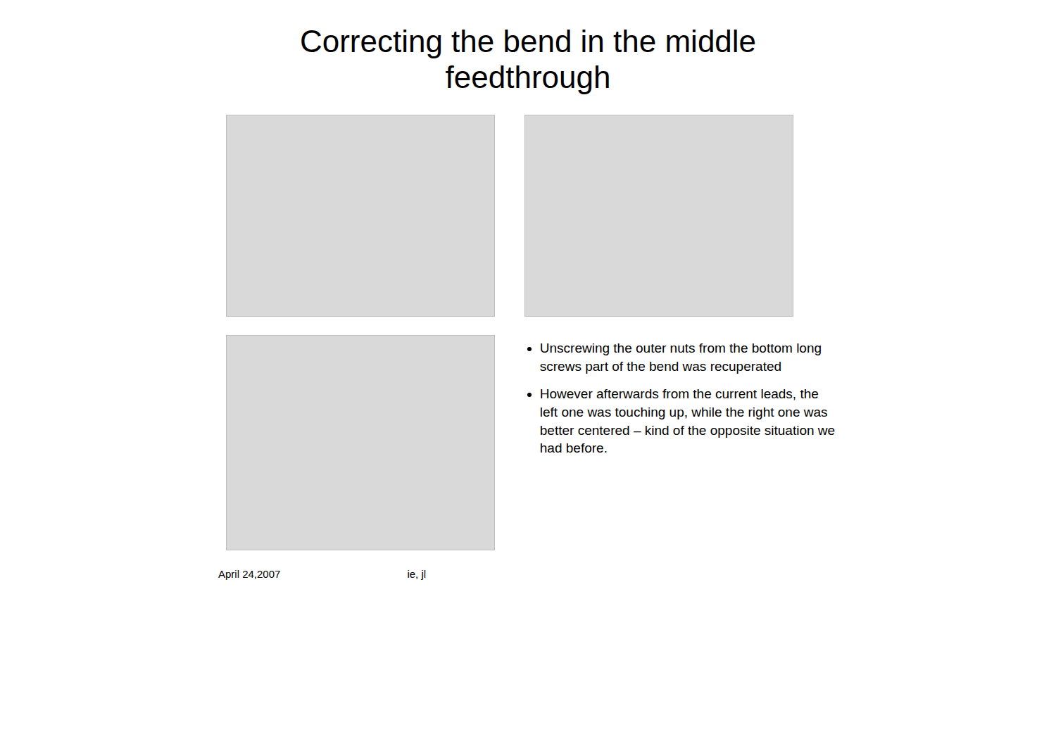Correcting the bend in the middle feedthrough
Unscrewing the outer nuts from the bottom long screws part of the bend was recuperated
However afterwards from the current leads, the left one was touching up, while the right one was better centered – kind of the opposite situation we had before.
April 24,2007 ie, jl